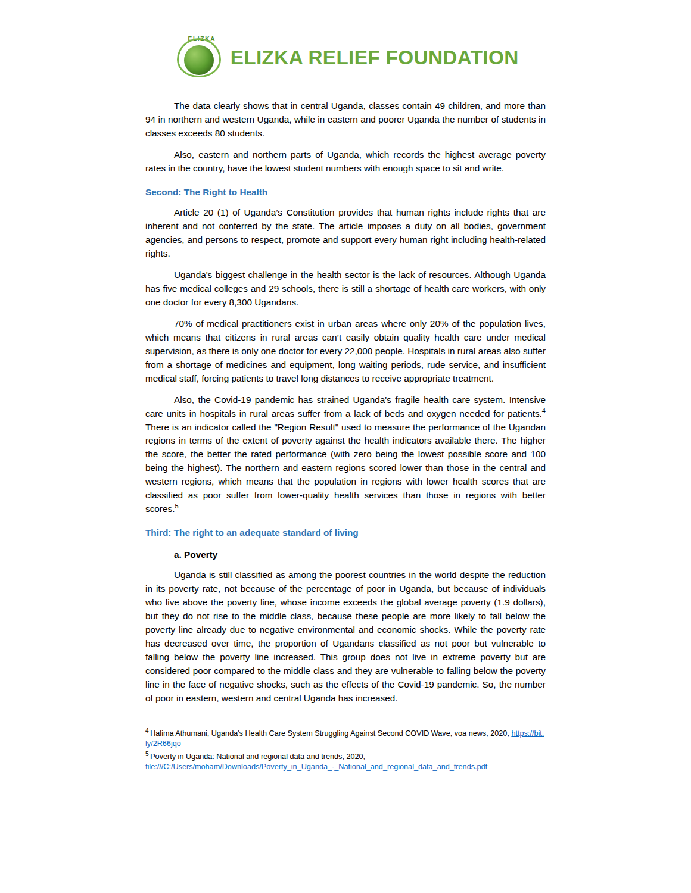ELIZKA
ELIZKA RELIEF FOUNDATION
The data clearly shows that in central Uganda, classes contain 49 children, and more than 94 in northern and western Uganda, while in eastern and poorer Uganda the number of students in classes exceeds 80 students.
Also, eastern and northern parts of Uganda, which records the highest average poverty rates in the country, have the lowest student numbers with enough space to sit and write.
Second: The Right to Health
Article 20 (1) of Uganda’s Constitution provides that human rights include rights that are inherent and not conferred by the state. The article imposes a duty on all bodies, government agencies, and persons to respect, promote and support every human right including health-related rights.
Uganda's biggest challenge in the health sector is the lack of resources. Although Uganda has five medical colleges and 29 schools, there is still a shortage of health care workers, with only one doctor for every 8,300 Ugandans.
70% of medical practitioners exist in urban areas where only 20% of the population lives, which means that citizens in rural areas can’t easily obtain quality health care under medical supervision, as there is only one doctor for every 22,000 people. Hospitals in rural areas also suffer from a shortage of medicines and equipment, long waiting periods, rude service, and insufficient medical staff, forcing patients to travel long distances to receive appropriate treatment.
Also, the Covid-19 pandemic has strained Uganda's fragile health care system. Intensive care units in hospitals in rural areas suffer from a lack of beds and oxygen needed for patients.4 There is an indicator called the "Region Result" used to measure the performance of the Ugandan regions in terms of the extent of poverty against the health indicators available there. The higher the score, the better the rated performance (with zero being the lowest possible score and 100 being the highest). The northern and eastern regions scored lower than those in the central and western regions, which means that the population in regions with lower health scores that are classified as poor suffer from lower-quality health services than those in regions with better scores.5
Third: The right to an adequate standard of living
a. Poverty
Uganda is still classified as among the poorest countries in the world despite the reduction in its poverty rate, not because of the percentage of poor in Uganda, but because of individuals who live above the poverty line, whose income exceeds the global average poverty (1.9 dollars), but they do not rise to the middle class, because these people are more likely to fall below the poverty line already due to negative environmental and economic shocks. While the poverty rate has decreased over time, the proportion of Ugandans classified as not poor but vulnerable to falling below the poverty line increased. This group does not live in extreme poverty but are considered poor compared to the middle class and they are vulnerable to falling below the poverty line in the face of negative shocks, such as the effects of the Covid-19 pandemic. So, the number of poor in eastern, western and central Uganda has increased.
4 Halima Athumani, Uganda's Health Care System Struggling Against Second COVID Wave, voa news, 2020, https://bit.ly/2R66jqo
5 Poverty in Uganda: National and regional data and trends, 2020,
file:///C:/Users/moham/Downloads/Poverty_in_Uganda_-_National_and_regional_data_and_trends.pdf